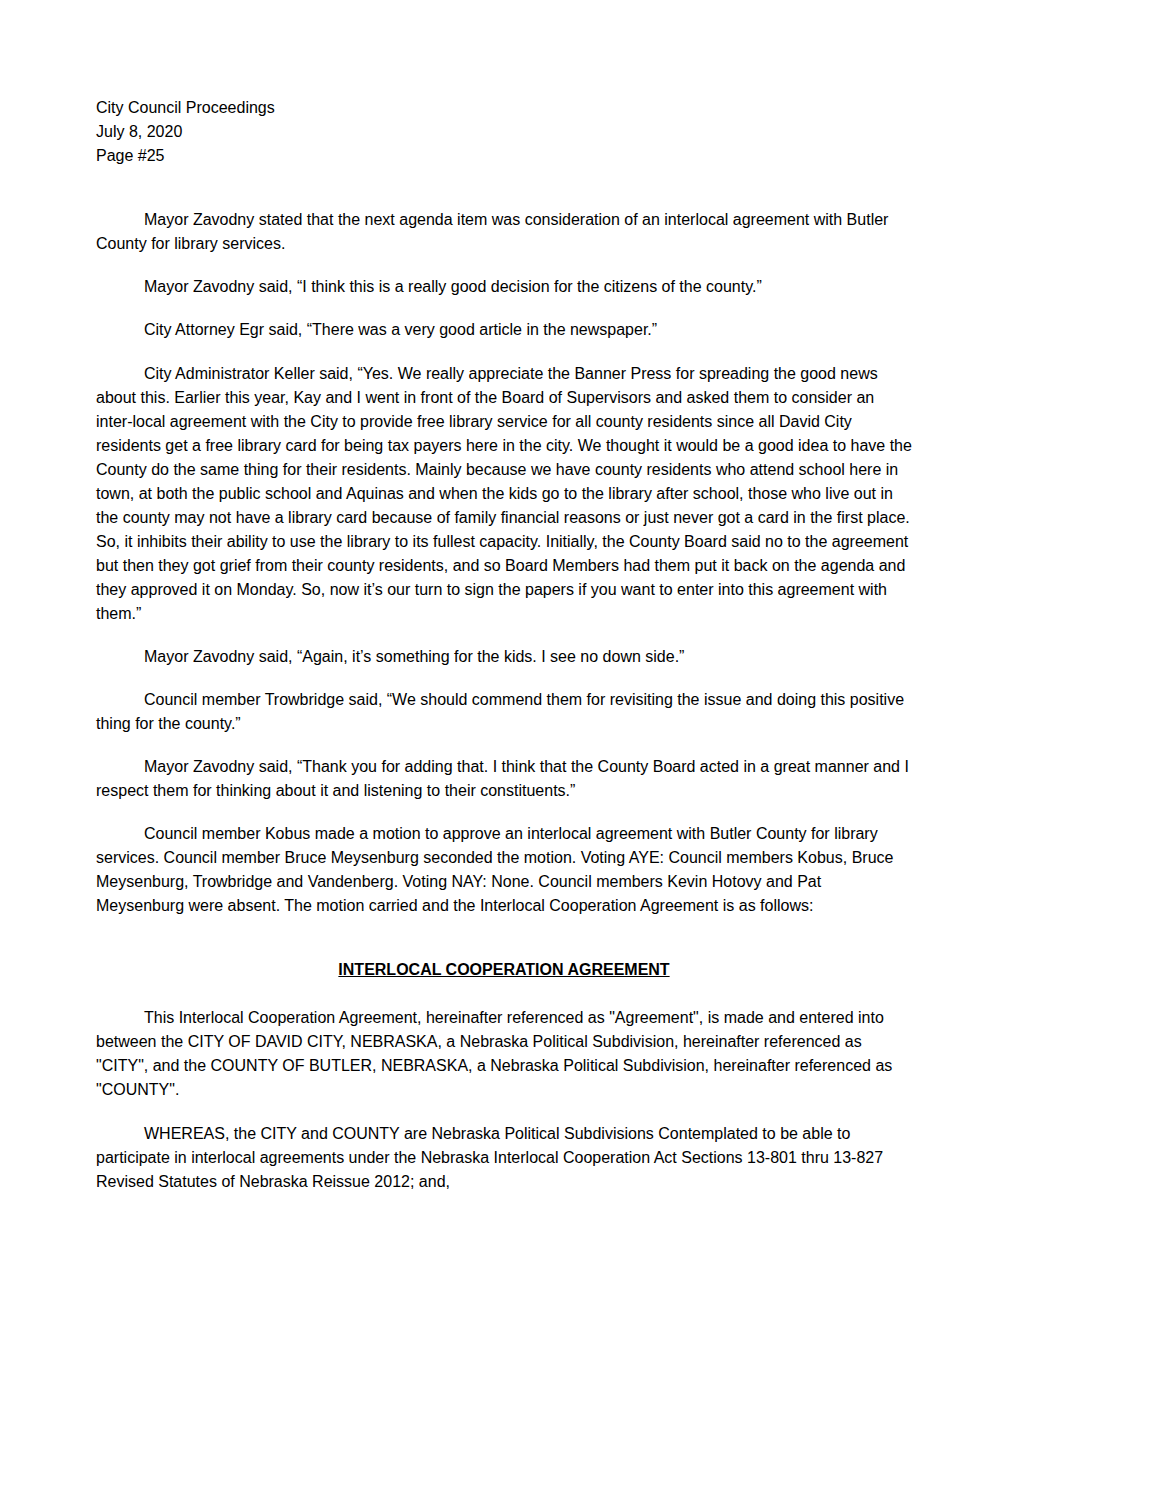City Council Proceedings
July 8, 2020
Page #25
Mayor Zavodny stated that the next agenda item was consideration of an interlocal agreement with Butler County for library services.
Mayor Zavodny said, “I think this is a really good decision for the citizens of the county.”
City Attorney Egr said, “There was a very good article in the newspaper.”
City Administrator Keller said, “Yes. We really appreciate the Banner Press for spreading the good news about this. Earlier this year, Kay and I went in front of the Board of Supervisors and asked them to consider an inter-local agreement with the City to provide free library service for all county residents since all David City residents get a free library card for being tax payers here in the city. We thought it would be a good idea to have the County do the same thing for their residents. Mainly because we have county residents who attend school here in town, at both the public school and Aquinas and when the kids go to the library after school, those who live out in the county may not have a library card because of family financial reasons or just never got a card in the first place. So, it inhibits their ability to use the library to its fullest capacity. Initially, the County Board said no to the agreement but then they got grief from their county residents, and so Board Members had them put it back on the agenda and they approved it on Monday. So, now it’s our turn to sign the papers if you want to enter into this agreement with them.”
Mayor Zavodny said, “Again, it’s something for the kids. I see no down side.”
Council member Trowbridge said, “We should commend them for revisiting the issue and doing this positive thing for the county.”
Mayor Zavodny said, “Thank you for adding that. I think that the County Board acted in a great manner and I respect them for thinking about it and listening to their constituents.”
Council member Kobus made a motion to approve an interlocal agreement with Butler County for library services. Council member Bruce Meysenburg seconded the motion. Voting AYE: Council members Kobus, Bruce Meysenburg, Trowbridge and Vandenberg. Voting NAY: None. Council members Kevin Hotovy and Pat Meysenburg were absent. The motion carried and the Interlocal Cooperation Agreement is as follows:
INTERLOCAL COOPERATION AGREEMENT
This Interlocal Cooperation Agreement, hereinafter referenced as "Agreement", is made and entered into between the CITY OF DAVID CITY, NEBRASKA, a Nebraska Political Subdivision, hereinafter referenced as "CITY", and the COUNTY OF BUTLER, NEBRASKA, a Nebraska Political Subdivision, hereinafter referenced as "COUNTY".
WHEREAS, the CITY and COUNTY are Nebraska Political Subdivisions Contemplated to be able to participate in interlocal agreements under the Nebraska Interlocal Cooperation Act Sections 13-801 thru 13-827 Revised Statutes of Nebraska Reissue 2012; and,